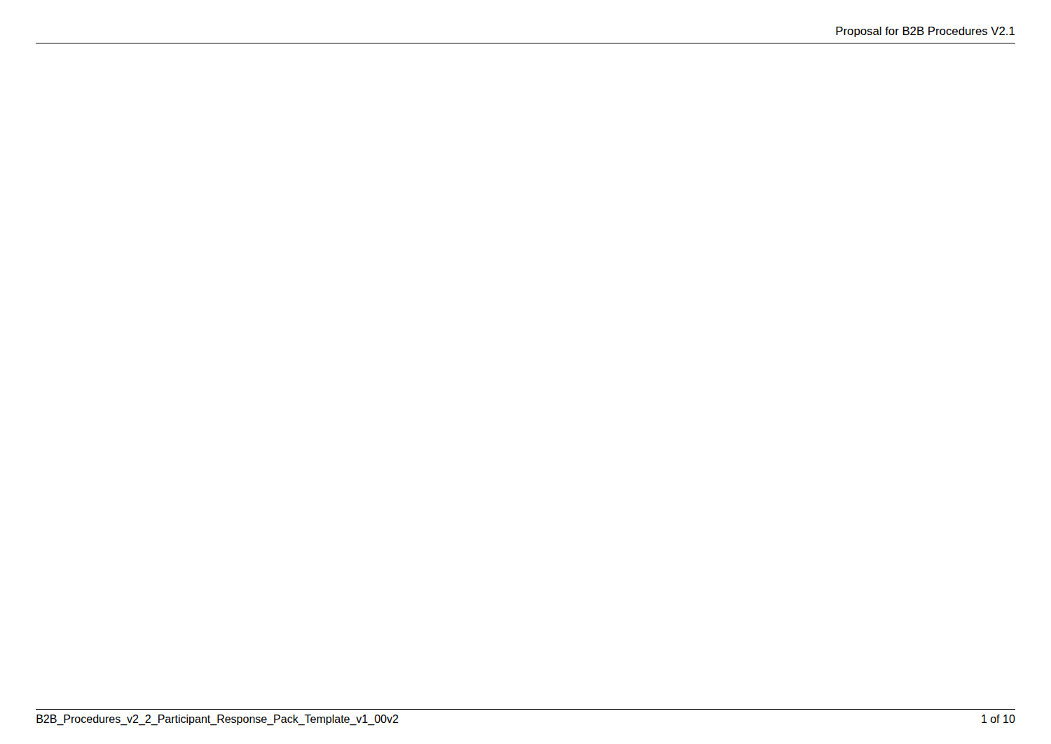Proposal for B2B Procedures V2.1
B2B_Procedures_v2_2_Participant_Response_Pack_Template_v1_00v2
1 of 10